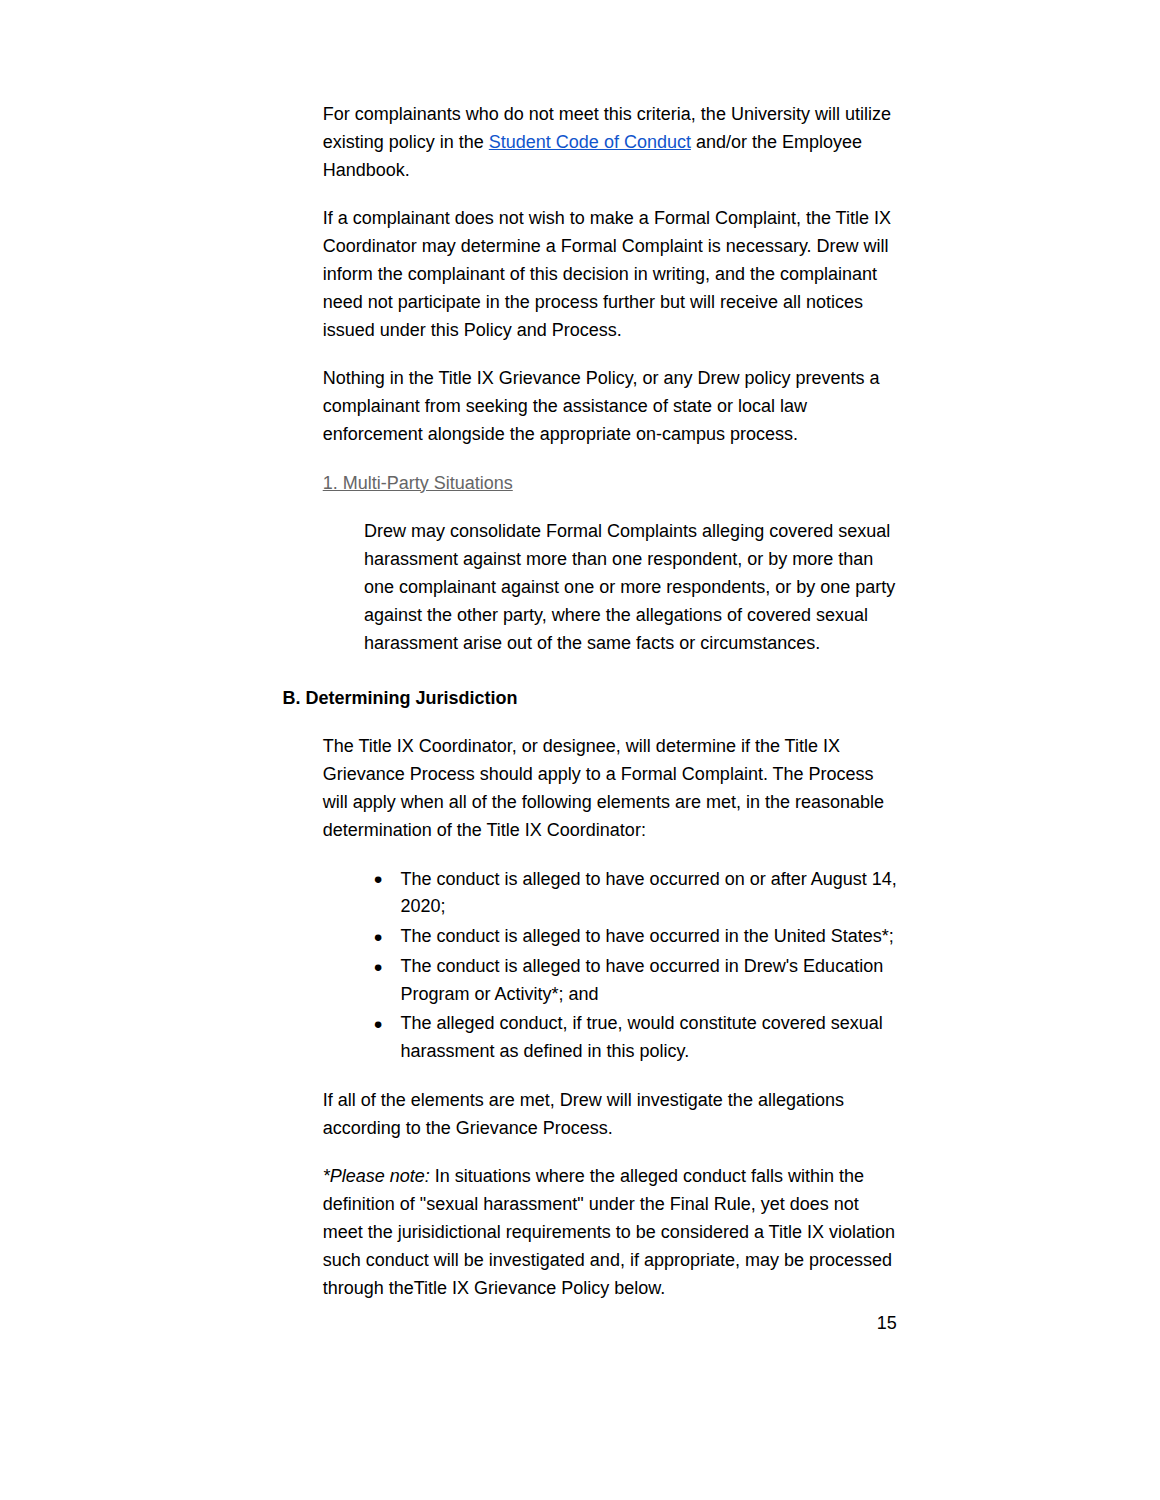For complainants who do not meet this criteria, the University will utilize existing policy in the Student Code of Conduct and/or the Employee Handbook.
If a complainant does not wish to make a Formal Complaint, the Title IX Coordinator may determine a Formal Complaint is necessary. Drew will inform the complainant of this decision in writing, and the complainant need not participate in the process further but will receive all notices issued under this Policy and Process.
Nothing in the Title IX Grievance Policy, or any Drew policy prevents a complainant from seeking the assistance of state or local law enforcement alongside the appropriate on-campus process.
1. Multi-Party Situations
Drew may consolidate Formal Complaints alleging covered sexual harassment against more than one respondent, or by more than one complainant against one or more respondents, or by one party against the other party, where the allegations of covered sexual harassment arise out of the same facts or circumstances.
B. Determining Jurisdiction
The Title IX Coordinator, or designee, will determine if the Title IX Grievance Process should apply to a Formal Complaint. The Process will apply when all of the following elements are met, in the reasonable determination of the Title IX Coordinator:
The conduct is alleged to have occurred on or after August 14, 2020;
The conduct is alleged to have occurred in the United States*;
The conduct is alleged to have occurred in Drew's Education Program or Activity*; and
The alleged conduct, if true, would constitute covered sexual harassment as defined in this policy.
If all of the elements are met, Drew will investigate the allegations according to the Grievance Process.
*Please note: In situations where the alleged conduct falls within the definition of "sexual harassment" under the Final Rule, yet does not meet the jurisidictional requirements to be considered a Title IX violation such conduct will be investigated and, if appropriate, may be processed through theTitle IX Grievance Policy below.
15